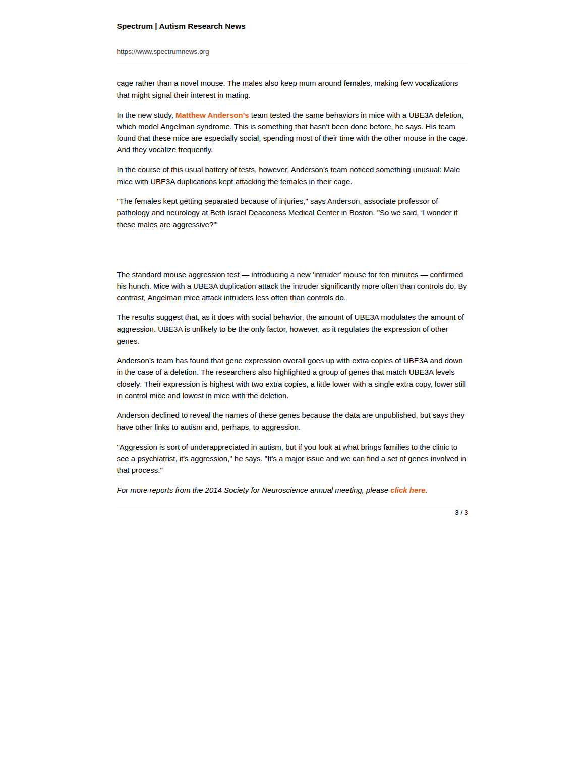Spectrum | Autism Research News
https://www.spectrumnews.org
cage rather than a novel mouse. The males also keep mum around females, making few vocalizations that might signal their interest in mating.
In the new study, Matthew Anderson’s team tested the same behaviors in mice with a UBE3A deletion, which model Angelman syndrome. This is something that hasn't been done before, he says. His team found that these mice are especially social, spending most of their time with the other mouse in the cage. And they vocalize frequently.
In the course of this usual battery of tests, however, Anderson's team noticed something unusual: Male mice with UBE3A duplications kept attacking the females in their cage.
"The females kept getting separated because of injuries," says Anderson, associate professor of pathology and neurology at Beth Israel Deaconess Medical Center in Boston. "So we said, ‘I wonder if these males are aggressive?'"
The standard mouse aggression test — introducing a new 'intruder' mouse for ten minutes — confirmed his hunch. Mice with a UBE3A duplication attack the intruder significantly more often than controls do. By contrast, Angelman mice attack intruders less often than controls do.
The results suggest that, as it does with social behavior, the amount of UBE3A modulates the amount of aggression. UBE3A is unlikely to be the only factor, however, as it regulates the expression of other genes.
Anderson’s team has found that gene expression overall goes up with extra copies of UBE3A and down in the case of a deletion. The researchers also highlighted a group of genes that match UBE3A levels closely: Their expression is highest with two extra copies, a little lower with a single extra copy, lower still in control mice and lowest in mice with the deletion.
Anderson declined to reveal the names of these genes because the data are unpublished, but says they have other links to autism and, perhaps, to aggression.
"Aggression is sort of underappreciated in autism, but if you look at what brings families to the clinic to see a psychiatrist, it's aggression," he says. "It's a major issue and we can find a set of genes involved in that process."
For more reports from the 2014 Society for Neuroscience annual meeting, please click here.
3 / 3